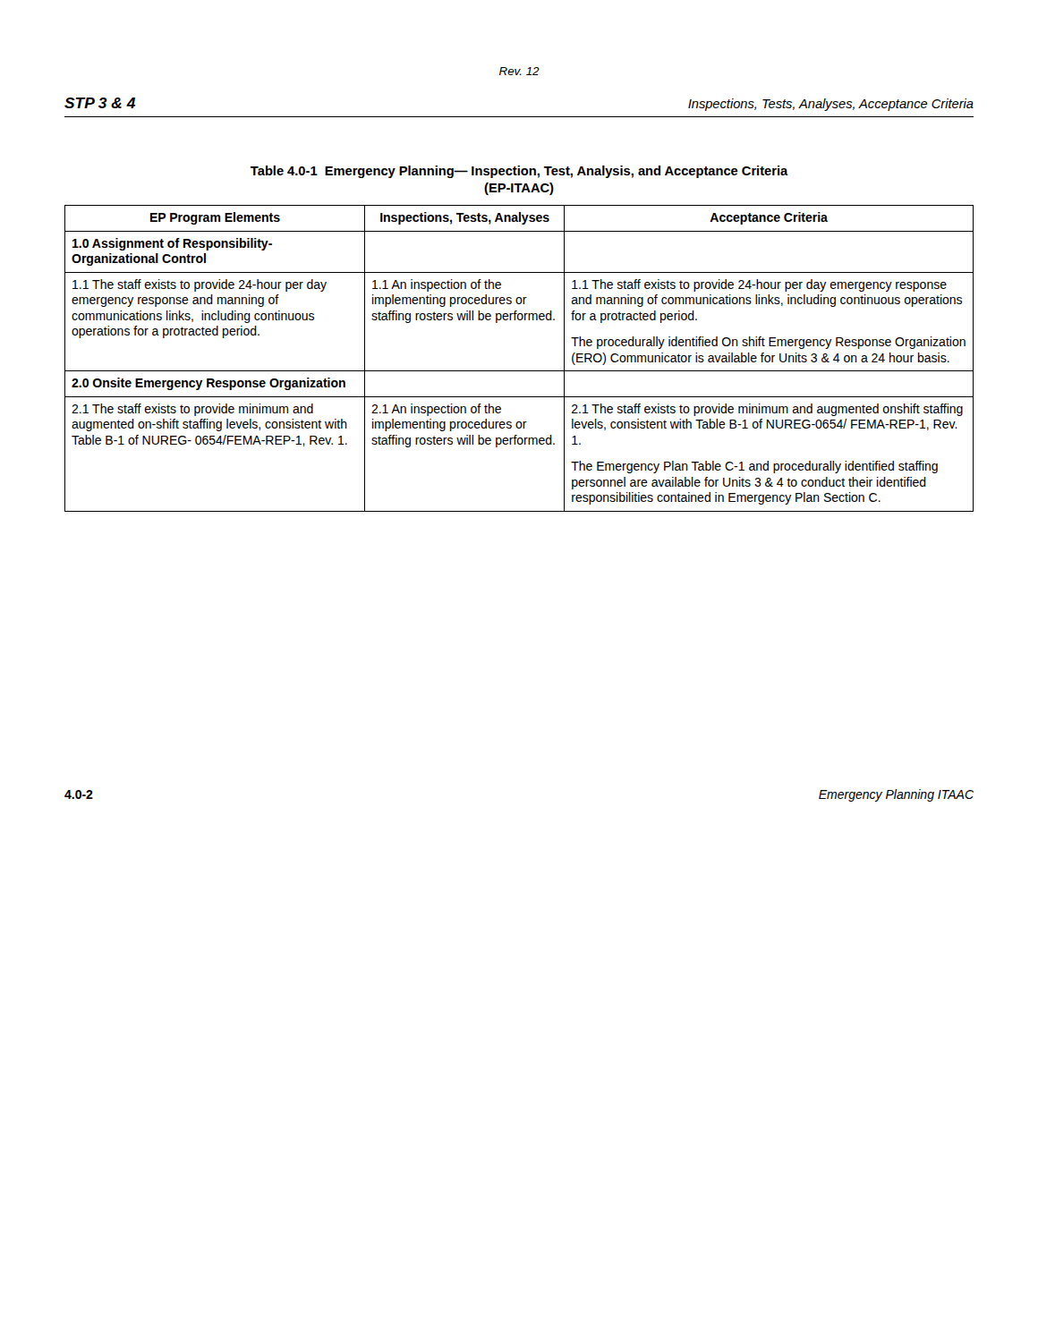Rev. 12
STP 3 & 4
Inspections, Tests, Analyses, Acceptance Criteria
Table 4.0-1 Emergency Planning— Inspection, Test, Analysis, and Acceptance Criteria
(EP-ITAAC)
| EP Program Elements | Inspections, Tests, Analyses | Acceptance Criteria |
| --- | --- | --- |
| 1.0 Assignment of Responsibility-Organizational Control | | |
| 1.1 The staff exists to provide 24-hour per day emergency response and manning of communications links, including continuous operations for a protracted period. | 1.1 An inspection of the implementing procedures or staffing rosters will be performed. | 1.1 The staff exists to provide 24-hour per day emergency response and manning of communications links, including continuous operations for a protracted period. The procedurally identified On shift Emergency Response Organization (ERO) Communicator is available for Units 3 & 4 on a 24 hour basis. |
| 2.0 Onsite Emergency Response Organization | | |
| 2.1 The staff exists to provide minimum and augmented on-shift staffing levels, consistent with Table B-1 of NUREG- 0654/FEMA-REP-1, Rev. 1. | 2.1 An inspection of the implementing procedures or staffing rosters will be performed. | 2.1 The staff exists to provide minimum and augmented onshift staffing levels, consistent with Table B-1 of NUREG-0654/ FEMA-REP-1, Rev. 1. The Emergency Plan Table C-1 and procedurally identified staffing personnel are available for Units 3 & 4 to conduct their identified responsibilities contained in Emergency Plan Section C. |
4.0-2
Emergency Planning ITAAC